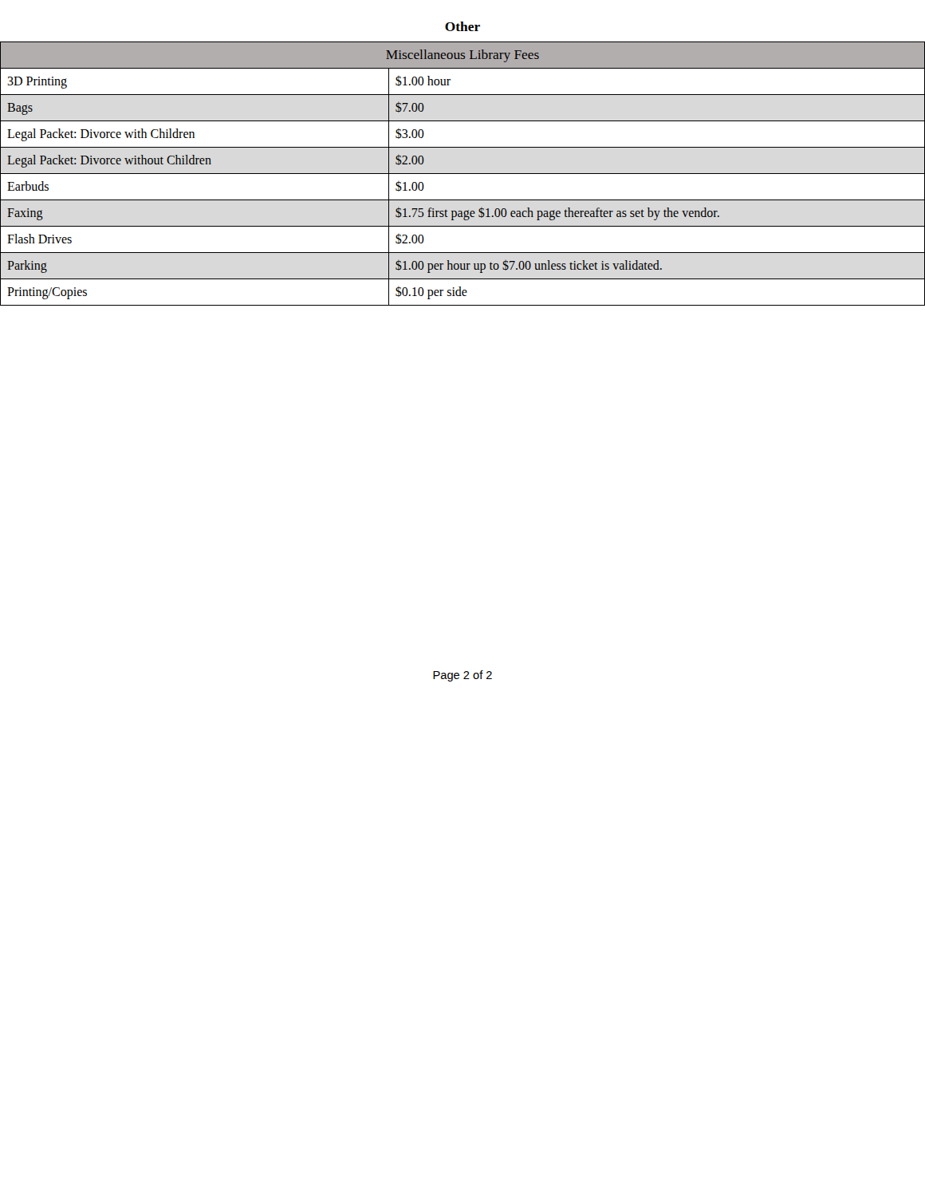Other
Miscellaneous Library Fees
| 3D Printing | $1.00 hour |
| Bags | $7.00 |
| Legal Packet: Divorce with Children | $3.00 |
| Legal Packet: Divorce without Children | $2.00 |
| Earbuds | $1.00 |
| Faxing | $1.75 first page $1.00 each page thereafter as set by the vendor. |
| Flash Drives | $2.00 |
| Parking | $1.00 per hour up to $7.00 unless ticket is validated. |
| Printing/Copies | $0.10 per side |
Page 2 of 2